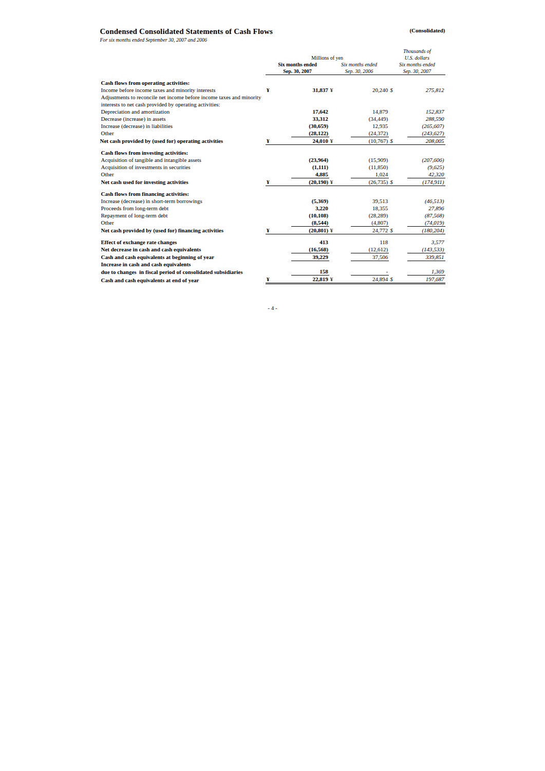(Consolidated)
Condensed Consolidated Statements of Cash Flows
For six months ended September 30, 2007 and 2006
| | | Thousands of |
| | Millions of yen | U.S. dollars |
| | Six months ended | Six months ended | Six months ended |
| | Sep. 30, 2007 | Sep. 30, 2006 | Sep. 30, 2007 |
| Cash flows from operating activities: | | | | | | |
| Income before income taxes and minority interests | ¥ | 31,837 | ¥ | 20,240 | $ | 275,812 |
| Adjustments to reconcile net income before income taxes and minority | | | | | | |
| interests to net cash provided by operating activities: | | | | | | |
| Depreciation and amortization | | 17,642 | | 14,879 | | 152,837 |
| Decrease (increase) in assets | | 33,312 | | (34,449) | | 288,590 |
| Increase (decrease) in liabilities | | (30,659) | | 12,935 | | (265,607) |
| Other | | (28,122) | | (24,372) | | (243,627) |
| Net cash provided by (used for) operating activities | ¥ | 24,010 | ¥ | (10,767) | $ | 208,005 |
| Cash flows from investing activities: | | | | | | |
| Acquisition of tangible and intangible assets | | (23,964) | | (15,909) | | (207,606) |
| Acquisition of investments in securities | | (1,111) | | (11,850) | | (9,625) |
| Other | | 4,885 | | 1,024 | | 42,320 |
| Net cash used for investing activities | ¥ | (20,190) | ¥ | (26,735) | $ | (174,911) |
| Cash flows from financing activities: | | | | | | |
| Increase (decrease) in short-term borrowings | | (5,369) | | 39,513 | | (46,513) |
| Proceeds from long-term debt | | 3,220 | | 18,355 | | 27,896 |
| Repayment of long-term debt | | (10,108) | | (28,289) | | (87,568) |
| Other | | (8,544) | | (4,807) | | (74,019) |
| Net cash provided by (used for) financing activities | ¥ | (20,801) | ¥ | 24,772 | $ | (180,204) |
| Effect of exchange rate changes | | 413 | | 118 | | 3,577 |
| Net decrease in cash and cash equivalents | | (16,568) | | (12,612) | | (143,533) |
| Cash and cash equivalents at beginning of year | | 39,229 | | 37,506 | | 339,851 |
| Increase in cash and cash equivalents | | | | | | |
| due to changes in fiscal period of consolidated subsidiaries | | 158 | | - | | 1,369 |
| Cash and cash equivalents at end of year | ¥ | 22,819 | ¥ | 24,894 | $ | 197,687 |
- 4 -